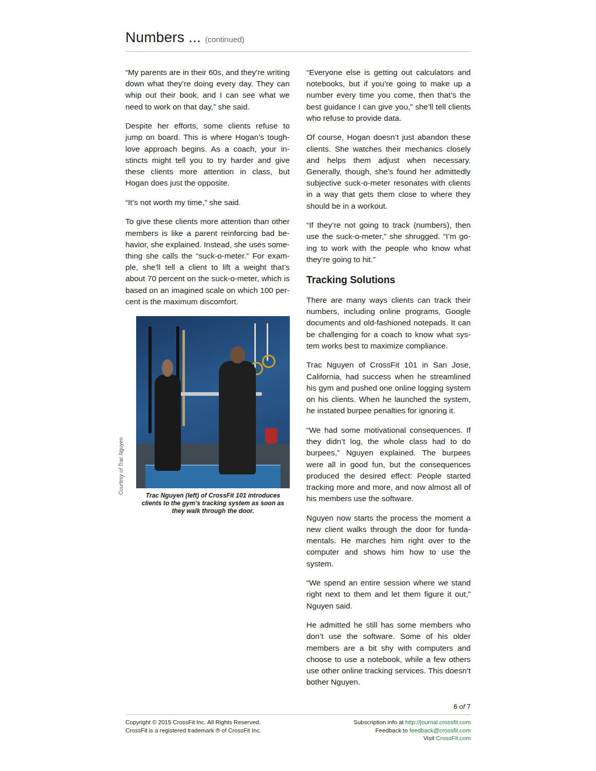Numbers ... (continued)
“My parents are in their 60s, and they’re writing down what they’re doing every day. They can whip out their book, and I can see what we need to work on that day,” she said.
Despite her efforts, some clients refuse to jump on board. This is where Hogan’s tough-love approach begins. As a coach, your instincts might tell you to try harder and give these clients more attention in class, but Hogan does just the opposite.
“It’s not worth my time,” she said.
To give these clients more attention than other members is like a parent reinforcing bad behavior, she explained. Instead, she uses something she calls the “suck-o-meter.” For example, she’ll tell a client to lift a weight that’s about 70 percent on the suck-o-meter, which is based on an imagined scale on which 100 percent is the maximum discomfort.
Courtesy of Trac Nguyen
Trac Nguyen (left) of CrossFit 101 introduces clients to the gym’s tracking system as soon as they walk through the door.
“Everyone else is getting out calculators and notebooks, but if you’re going to make up a number every time you come, then that’s the best guidance I can give you,” she’ll tell clients who refuse to provide data.
Of course, Hogan doesn’t just abandon these clients. She watches their mechanics closely and helps them adjust when necessary. Generally, though, she’s found her admittedly subjective suck-o-meter resonates with clients in a way that gets them close to where they should be in a workout.
“If they’re not going to track (numbers), then use the suck-o-meter,” she shrugged. “I’m going to work with the people who know what they’re going to hit.”
Tracking Solutions
There are many ways clients can track their numbers, including online programs, Google documents and old-fashioned notepads. It can be challenging for a coach to know what system works best to maximize compliance.
Trac Nguyen of CrossFit 101 in San Jose, California, had success when he streamlined his gym and pushed one online logging system on his clients. When he launched the system, he instated burpee penalties for ignoring it.
“We had some motivational consequences. If they didn’t log, the whole class had to do burpees,” Nguyen explained. The burpees were all in good fun, but the consequences produced the desired effect: People started tracking more and more, and now almost all of his members use the software.
Nguyen now starts the process the moment a new client walks through the door for fundamentals. He marches him right over to the computer and shows him how to use the system.
“We spend an entire session where we stand right next to them and let them figure it out,” Nguyen said.
He admitted he still has some members who don’t use the software. Some of his older members are a bit shy with computers and choose to use a notebook, while a few others use other online tracking services. This doesn’t bother Nguyen.
6 of 7
Copyright © 2015 CrossFit Inc. All Rights Reserved.
CrossFit is a registered trademark ® of CrossFit Inc.
Subscription info at http://journal.crossfit.com
Feedback to feedback@crossfit.com
Visit CrossFit.com